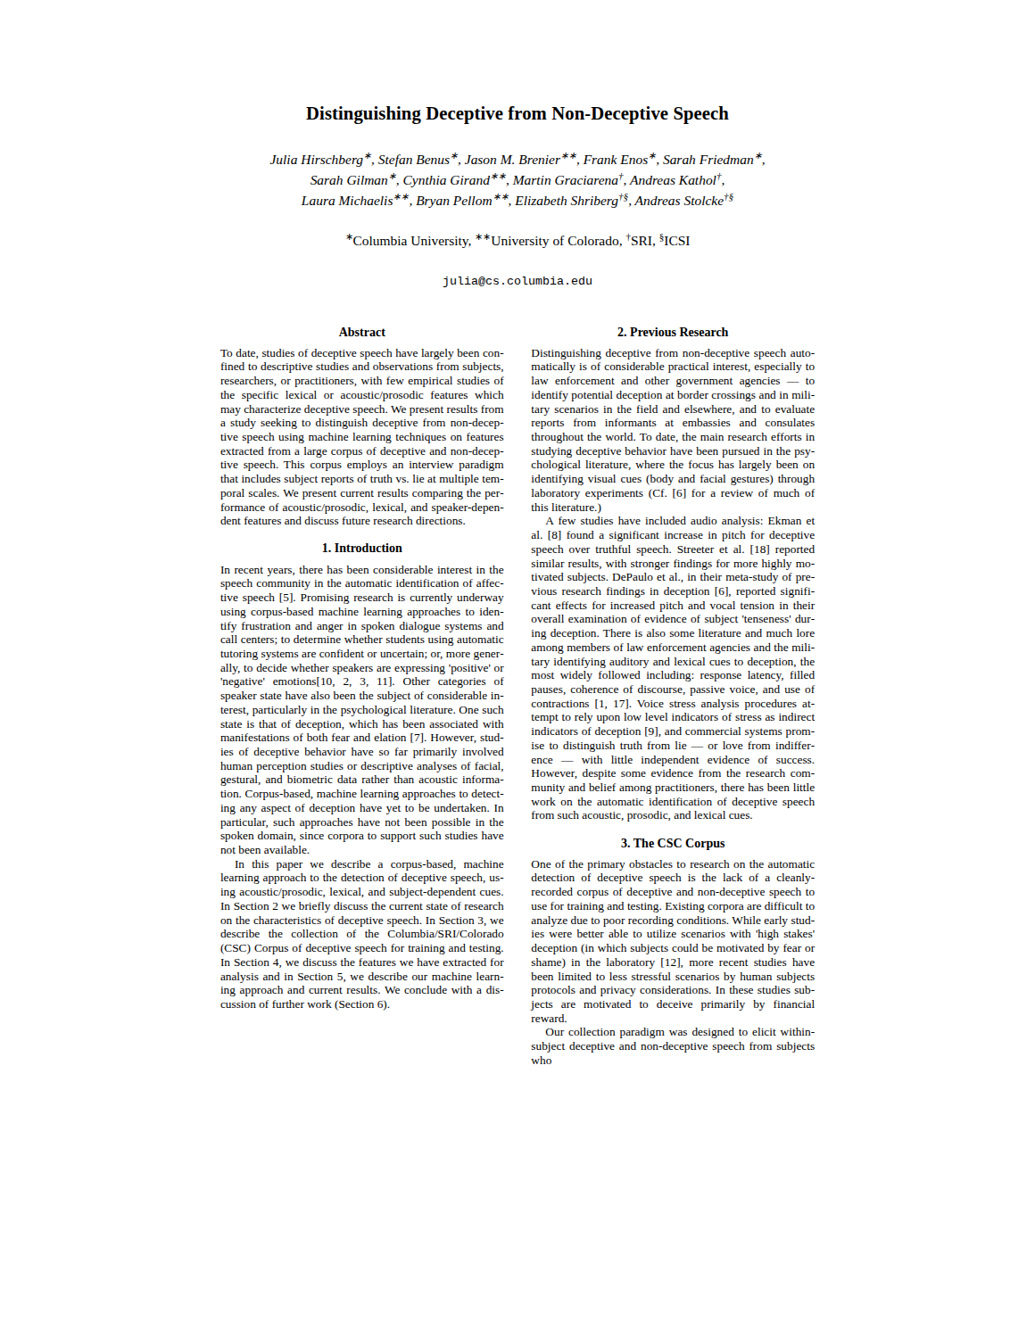Distinguishing Deceptive from Non-Deceptive Speech
Julia Hirschberg∗, Stefan Benus∗, Jason M. Brenier∗∗, Frank Enos∗, Sarah Friedman∗,
Sarah Gilman∗, Cynthia Girand∗∗, Martin Graciarena†, Andreas Kathol†,
Laura Michaelis∗∗, Bryan Pellom∗∗, Elizabeth Shriberg†§, Andreas Stolcke†§
∗Columbia University, ∗∗University of Colorado, †SRI, §ICSI
julia@cs.columbia.edu
Abstract
To date, studies of deceptive speech have largely been confined to descriptive studies and observations from subjects, researchers, or practitioners, with few empirical studies of the specific lexical or acoustic/prosodic features which may characterize deceptive speech. We present results from a study seeking to distinguish deceptive from non-deceptive speech using machine learning techniques on features extracted from a large corpus of deceptive and non-deceptive speech. This corpus employs an interview paradigm that includes subject reports of truth vs. lie at multiple temporal scales. We present current results comparing the performance of acoustic/prosodic, lexical, and speaker-dependent features and discuss future research directions.
1. Introduction
In recent years, there has been considerable interest in the speech community in the automatic identification of affective speech [5]. Promising research is currently underway using corpus-based machine learning approaches to identify frustration and anger in spoken dialogue systems and call centers; to determine whether students using automatic tutoring systems are confident or uncertain; or, more generally, to decide whether speakers are expressing 'positive' or 'negative' emotions[10, 2, 3, 11]. Other categories of speaker state have also been the subject of considerable interest, particularly in the psychological literature. One such state is that of deception, which has been associated with manifestations of both fear and elation [7]. However, studies of deceptive behavior have so far primarily involved human perception studies or descriptive analyses of facial, gestural, and biometric data rather than acoustic information. Corpus-based, machine learning approaches to detecting any aspect of deception have yet to be undertaken. In particular, such approaches have not been possible in the spoken domain, since corpora to support such studies have not been available.
In this paper we describe a corpus-based, machine learning approach to the detection of deceptive speech, using acoustic/prosodic, lexical, and subject-dependent cues. In Section 2 we briefly discuss the current state of research on the characteristics of deceptive speech. In Section 3, we describe the collection of the Columbia/SRI/Colorado (CSC) Corpus of deceptive speech for training and testing. In Section 4, we discuss the features we have extracted for analysis and in Section 5, we describe our machine learning approach and current results. We conclude with a discussion of further work (Section 6).
2. Previous Research
Distinguishing deceptive from non-deceptive speech automatically is of considerable practical interest, especially to law enforcement and other government agencies — to identify potential deception at border crossings and in military scenarios in the field and elsewhere, and to evaluate reports from informants at embassies and consulates throughout the world. To date, the main research efforts in studying deceptive behavior have been pursued in the psychological literature, where the focus has largely been on identifying visual cues (body and facial gestures) through laboratory experiments (Cf. [6] for a review of much of this literature.)
A few studies have included audio analysis: Ekman et al. [8] found a significant increase in pitch for deceptive speech over truthful speech. Streeter et al. [18] reported similar results, with stronger findings for more highly motivated subjects. DePaulo et al., in their meta-study of previous research findings in deception [6], reported significant effects for increased pitch and vocal tension in their overall examination of evidence of subject 'tenseness' during deception. There is also some literature and much lore among members of law enforcement agencies and the military identifying auditory and lexical cues to deception, the most widely followed including: response latency, filled pauses, coherence of discourse, passive voice, and use of contractions [1, 17]. Voice stress analysis procedures attempt to rely upon low level indicators of stress as indirect indicators of deception [9], and commercial systems promise to distinguish truth from lie — or love from indifference — with little independent evidence of success. However, despite some evidence from the research community and belief among practitioners, there has been little work on the automatic identification of deceptive speech from such acoustic, prosodic, and lexical cues.
3. The CSC Corpus
One of the primary obstacles to research on the automatic detection of deceptive speech is the lack of a cleanly-recorded corpus of deceptive and non-deceptive speech to use for training and testing. Existing corpora are difficult to analyze due to poor recording conditions. While early studies were better able to utilize scenarios with 'high stakes' deception (in which subjects could be motivated by fear or shame) in the laboratory [12], more recent studies have been limited to less stressful scenarios by human subjects protocols and privacy considerations. In these studies subjects are motivated to deceive primarily by financial reward.
Our collection paradigm was designed to elicit within-subject deceptive and non-deceptive speech from subjects who